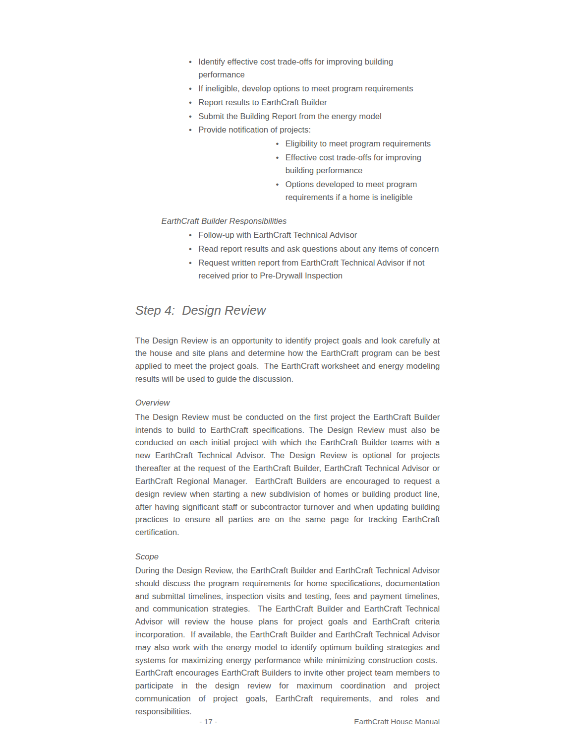Identify effective cost trade-offs for improving building performance
If ineligible, develop options to meet program requirements
Report results to EarthCraft Builder
Submit the Building Report from the energy model
Provide notification of projects:
Eligibility to meet program requirements
Effective cost trade-offs for improving building performance
Options developed to meet program requirements if a home is ineligible
EarthCraft Builder Responsibilities
Follow-up with EarthCraft Technical Advisor
Read report results and ask questions about any items of concern
Request written report from EarthCraft Technical Advisor if not received prior to Pre-Drywall Inspection
Step 4: Design Review
The Design Review is an opportunity to identify project goals and look carefully at the house and site plans and determine how the EarthCraft program can be best applied to meet the project goals. The EarthCraft worksheet and energy modeling results will be used to guide the discussion.
Overview
The Design Review must be conducted on the first project the EarthCraft Builder intends to build to EarthCraft specifications. The Design Review must also be conducted on each initial project with which the EarthCraft Builder teams with a new EarthCraft Technical Advisor. The Design Review is optional for projects thereafter at the request of the EarthCraft Builder, EarthCraft Technical Advisor or EarthCraft Regional Manager. EarthCraft Builders are encouraged to request a design review when starting a new subdivision of homes or building product line, after having significant staff or subcontractor turnover and when updating building practices to ensure all parties are on the same page for tracking EarthCraft certification.
Scope
During the Design Review, the EarthCraft Builder and EarthCraft Technical Advisor should discuss the program requirements for home specifications, documentation and submittal timelines, inspection visits and testing, fees and payment timelines, and communication strategies. The EarthCraft Builder and EarthCraft Technical Advisor will review the house plans for project goals and EarthCraft criteria incorporation. If available, the EarthCraft Builder and EarthCraft Technical Advisor may also work with the energy model to identify optimum building strategies and systems for maximizing energy performance while minimizing construction costs. EarthCraft encourages EarthCraft Builders to invite other project team members to participate in the design review for maximum coordination and project communication of project goals, EarthCraft requirements, and roles and responsibilities.
- 17 - EarthCraft House Manual